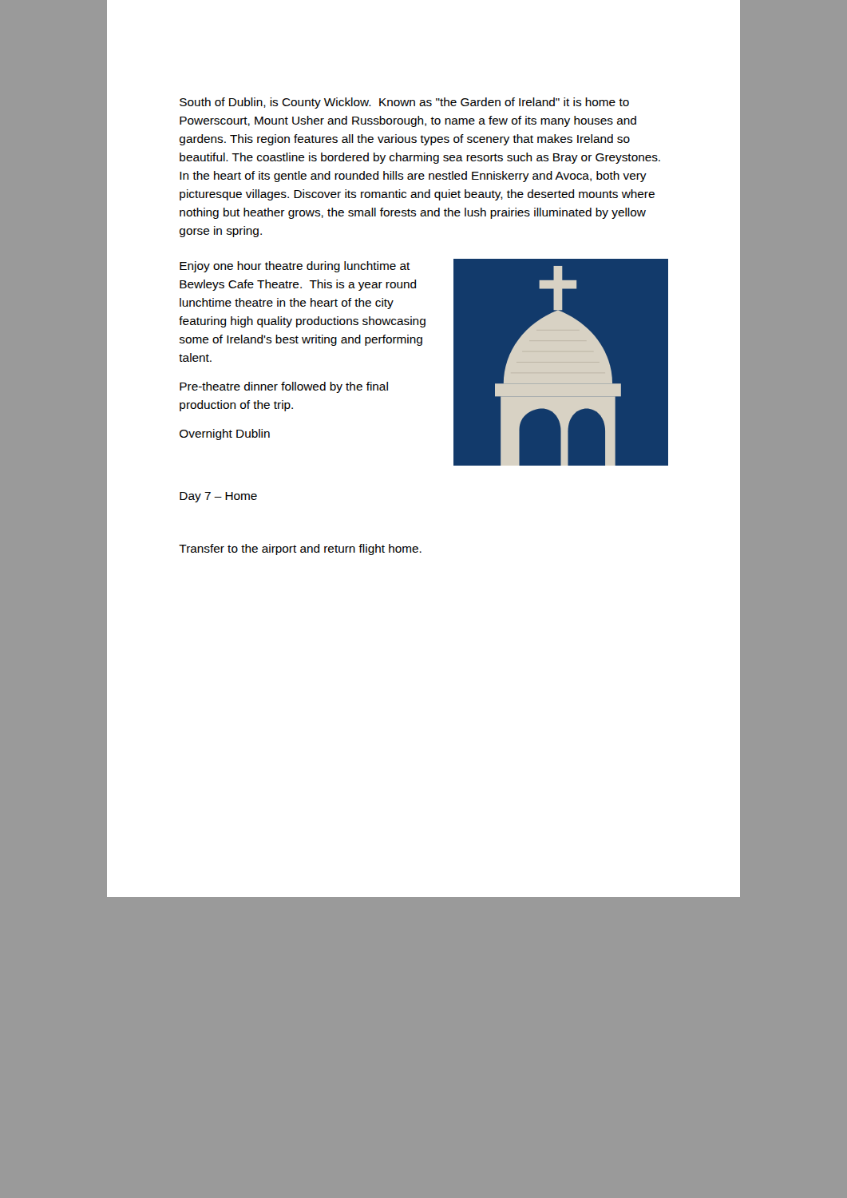South of Dublin, is County Wicklow. Known as "the Garden of Ireland" it is home to Powerscourt, Mount Usher and Russborough, to name a few of its many houses and gardens. This region features all the various types of scenery that makes Ireland so beautiful. The coastline is bordered by charming sea resorts such as Bray or Greystones. In the heart of its gentle and rounded hills are nestled Enniskerry and Avoca, both very picturesque villages. Discover its romantic and quiet beauty, the deserted mounts where nothing but heather grows, the small forests and the lush prairies illuminated by yellow gorse in spring.
Enjoy one hour theatre during lunchtime at Bewleys Cafe Theatre. This is a year round lunchtime theatre in the heart of the city featuring high quality productions showcasing some of Ireland's best writing and performing talent.
Pre-theatre dinner followed by the final production of the trip.
Overnight Dublin
Day 7 – Home
Transfer to the airport and return flight home.